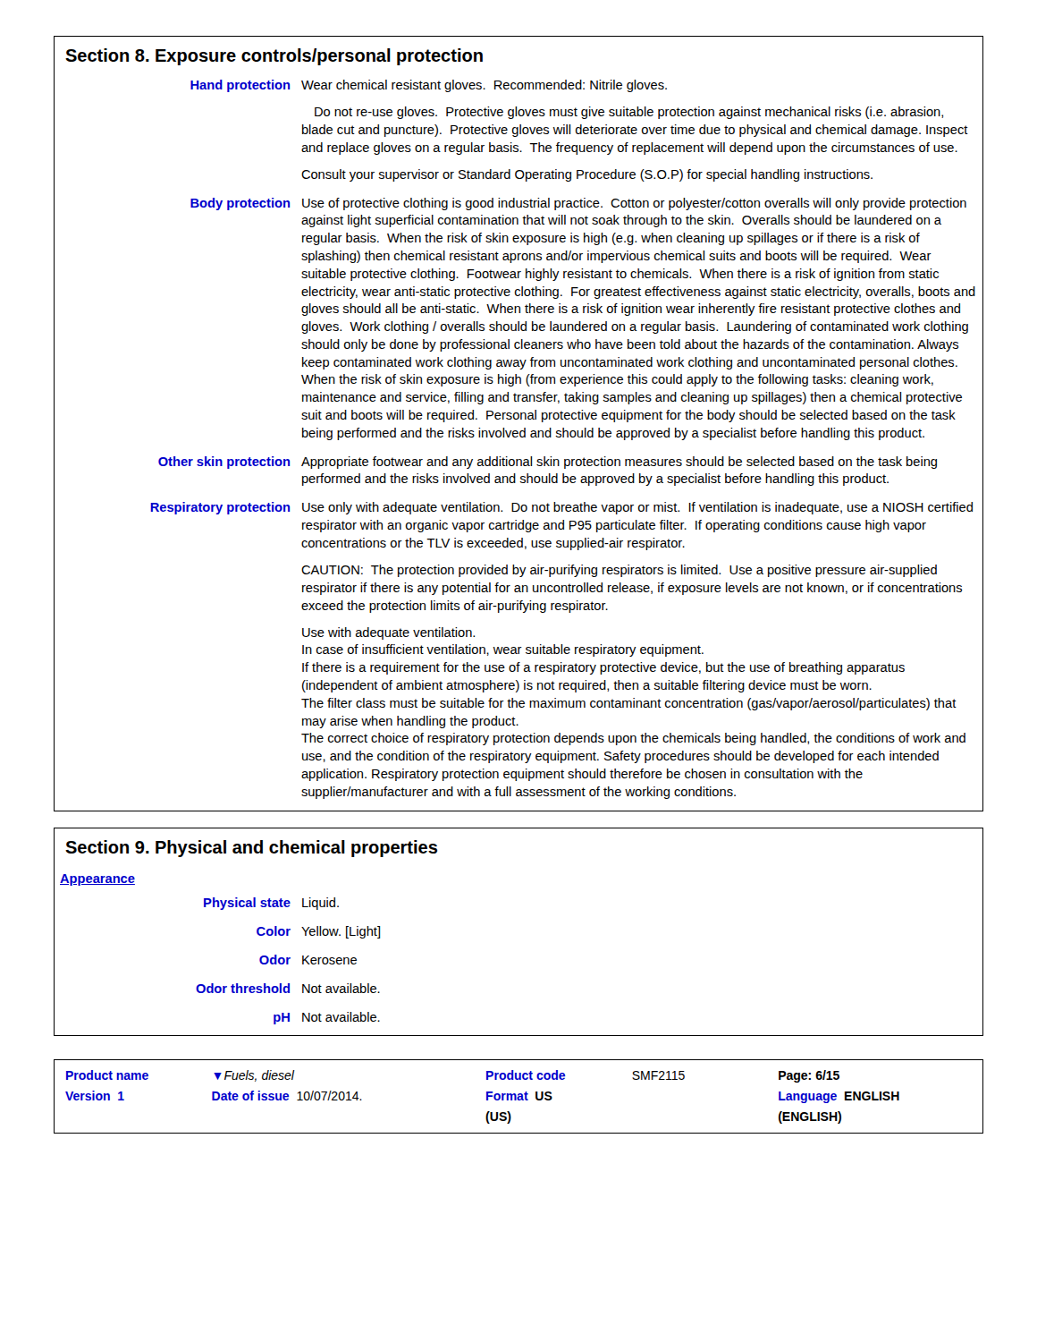Section 8. Exposure controls/personal protection
| Hand protection | Wear chemical resistant gloves. Recommended: Nitrile gloves. Do not re-use gloves. Protective gloves must give suitable protection against mechanical risks (i.e. abrasion, blade cut and puncture). Protective gloves will deteriorate over time due to physical and chemical damage. Inspect and replace gloves on a regular basis. The frequency of replacement will depend upon the circumstances of use. Consult your supervisor or Standard Operating Procedure (S.O.P) for special handling instructions. |
| Body protection | Use of protective clothing is good industrial practice. Cotton or polyester/cotton overalls will only provide protection against light superficial contamination that will not soak through to the skin. Overalls should be laundered on a regular basis. When the risk of skin exposure is high (e.g. when cleaning up spillages or if there is a risk of splashing) then chemical resistant aprons and/or impervious chemical suits and boots will be required. Wear suitable protective clothing. Footwear highly resistant to chemicals. When there is a risk of ignition from static electricity, wear anti-static protective clothing. For greatest effectiveness against static electricity, overalls, boots and gloves should all be anti-static. When there is a risk of ignition wear inherently fire resistant protective clothes and gloves. Work clothing / overalls should be laundered on a regular basis. Laundering of contaminated work clothing should only be done by professional cleaners who have been told about the hazards of the contamination. Always keep contaminated work clothing away from uncontaminated work clothing and uncontaminated personal clothes. When the risk of skin exposure is high (from experience this could apply to the following tasks: cleaning work, maintenance and service, filling and transfer, taking samples and cleaning up spillages) then a chemical protective suit and boots will be required. Personal protective equipment for the body should be selected based on the task being performed and the risks involved and should be approved by a specialist before handling this product. |
| Other skin protection | Appropriate footwear and any additional skin protection measures should be selected based on the task being performed and the risks involved and should be approved by a specialist before handling this product. |
| Respiratory protection | Use only with adequate ventilation. Do not breathe vapor or mist. If ventilation is inadequate, use a NIOSH certified respirator with an organic vapor cartridge and P95 particulate filter. If operating conditions cause high vapor concentrations or the TLV is exceeded, use supplied-air respirator. CAUTION: The protection provided by air-purifying respirators is limited. Use a positive pressure air-supplied respirator if there is any potential for an uncontrolled release, if exposure levels are not known, or if concentrations exceed the protection limits of air-purifying respirator. Use with adequate ventilation. In case of insufficient ventilation, wear suitable respiratory equipment. If there is a requirement for the use of a respiratory protective device, but the use of breathing apparatus (independent of ambient atmosphere) is not required, then a suitable filtering device must be worn. The filter class must be suitable for the maximum contaminant concentration (gas/vapor/aerosol/particulates) that may arise when handling the product. The correct choice of respiratory protection depends upon the chemicals being handled, the conditions of work and use, and the condition of the respiratory equipment. Safety procedures should be developed for each intended application. Respiratory protection equipment should therefore be chosen in consultation with the supplier/manufacturer and with a full assessment of the working conditions. |
Section 9. Physical and chemical properties
Appearance
| Physical state | Liquid. |
| Color | Yellow. [Light] |
| Odor | Kerosene |
| Odor threshold | Not available. |
| pH | Not available. |
| Product name | ▼ Fuels, diesel | Product code | SMF2115 | Page: 6/15 |
| Version 1 | Date of issue 10/07/2014. | Format US | | Language ENGLISH |
| | | (US) | | (ENGLISH) |